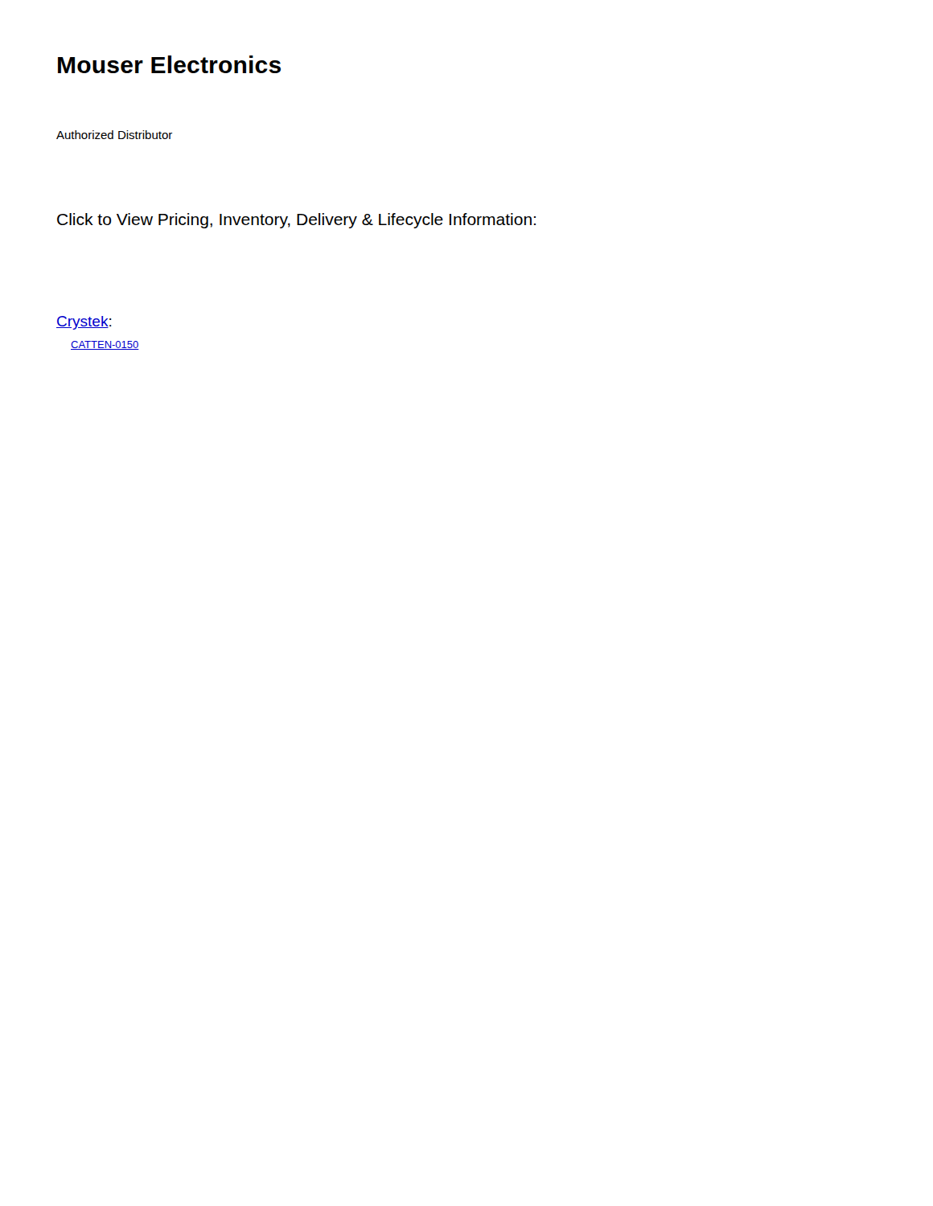Mouser Electronics
Authorized Distributor
Click to View Pricing, Inventory, Delivery & Lifecycle Information:
Crystek:
CATTEN-0150